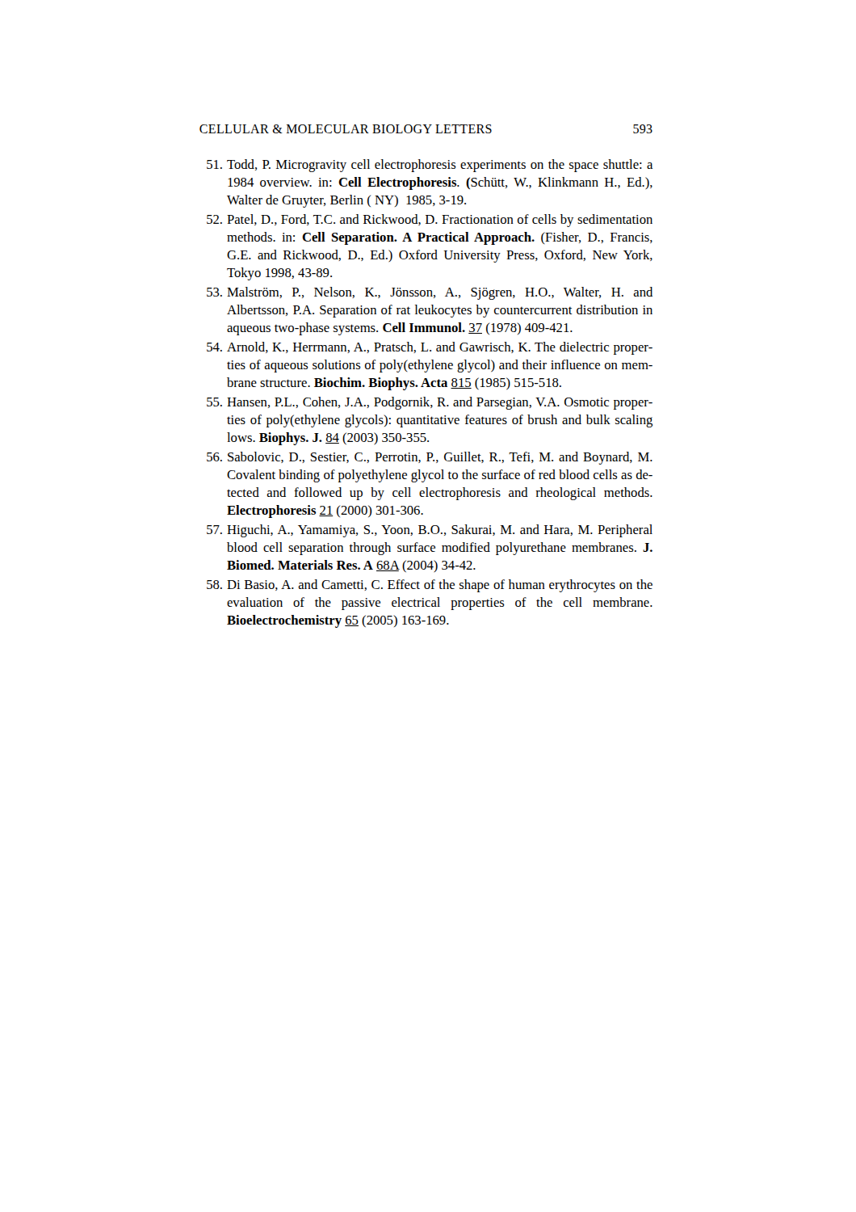Cellular & Molecular Biology Letters 593
51. Todd, P. Microgravity cell electrophoresis experiments on the space shuttle: a 1984 overview. in: Cell Electrophoresis. (Schütt, W., Klinkmann H., Ed.), Walter de Gruyter, Berlin ( NY) 1985, 3-19.
52. Patel, D., Ford, T.C. and Rickwood, D. Fractionation of cells by sedimentation methods. in: Cell Separation. A Practical Approach. (Fisher, D., Francis, G.E. and Rickwood, D., Ed.) Oxford University Press, Oxford, New York, Tokyo 1998, 43-89.
53. Malström, P., Nelson, K., Jönsson, A., Sjögren, H.O., Walter, H. and Albertsson, P.A. Separation of rat leukocytes by countercurrent distribution in aqueous two-phase systems. Cell Immunol. 37 (1978) 409-421.
54. Arnold, K., Herrmann, A., Pratsch, L. and Gawrisch, K. The dielectric properties of aqueous solutions of poly(ethylene glycol) and their influence on membrane structure. Biochim. Biophys. Acta 815 (1985) 515-518.
55. Hansen, P.L., Cohen, J.A., Podgornik, R. and Parsegian, V.A. Osmotic properties of poly(ethylene glycols): quantitative features of brush and bulk scaling lows. Biophys. J. 84 (2003) 350-355.
56. Sabolovic, D., Sestier, C., Perrotin, P., Guillet, R., Tefi, M. and Boynard, M. Covalent binding of polyethylene glycol to the surface of red blood cells as detected and followed up by cell electrophoresis and rheological methods. Electrophoresis 21 (2000) 301-306.
57. Higuchi, A., Yamamiya, S., Yoon, B.O., Sakurai, M. and Hara, M. Peripheral blood cell separation through surface modified polyurethane membranes. J. Biomed. Materials Res. A 68A (2004) 34-42.
58. Di Basio, A. and Cametti, C. Effect of the shape of human erythrocytes on the evaluation of the passive electrical properties of the cell membrane. Bioelectrochemistry 65 (2005) 163-169.